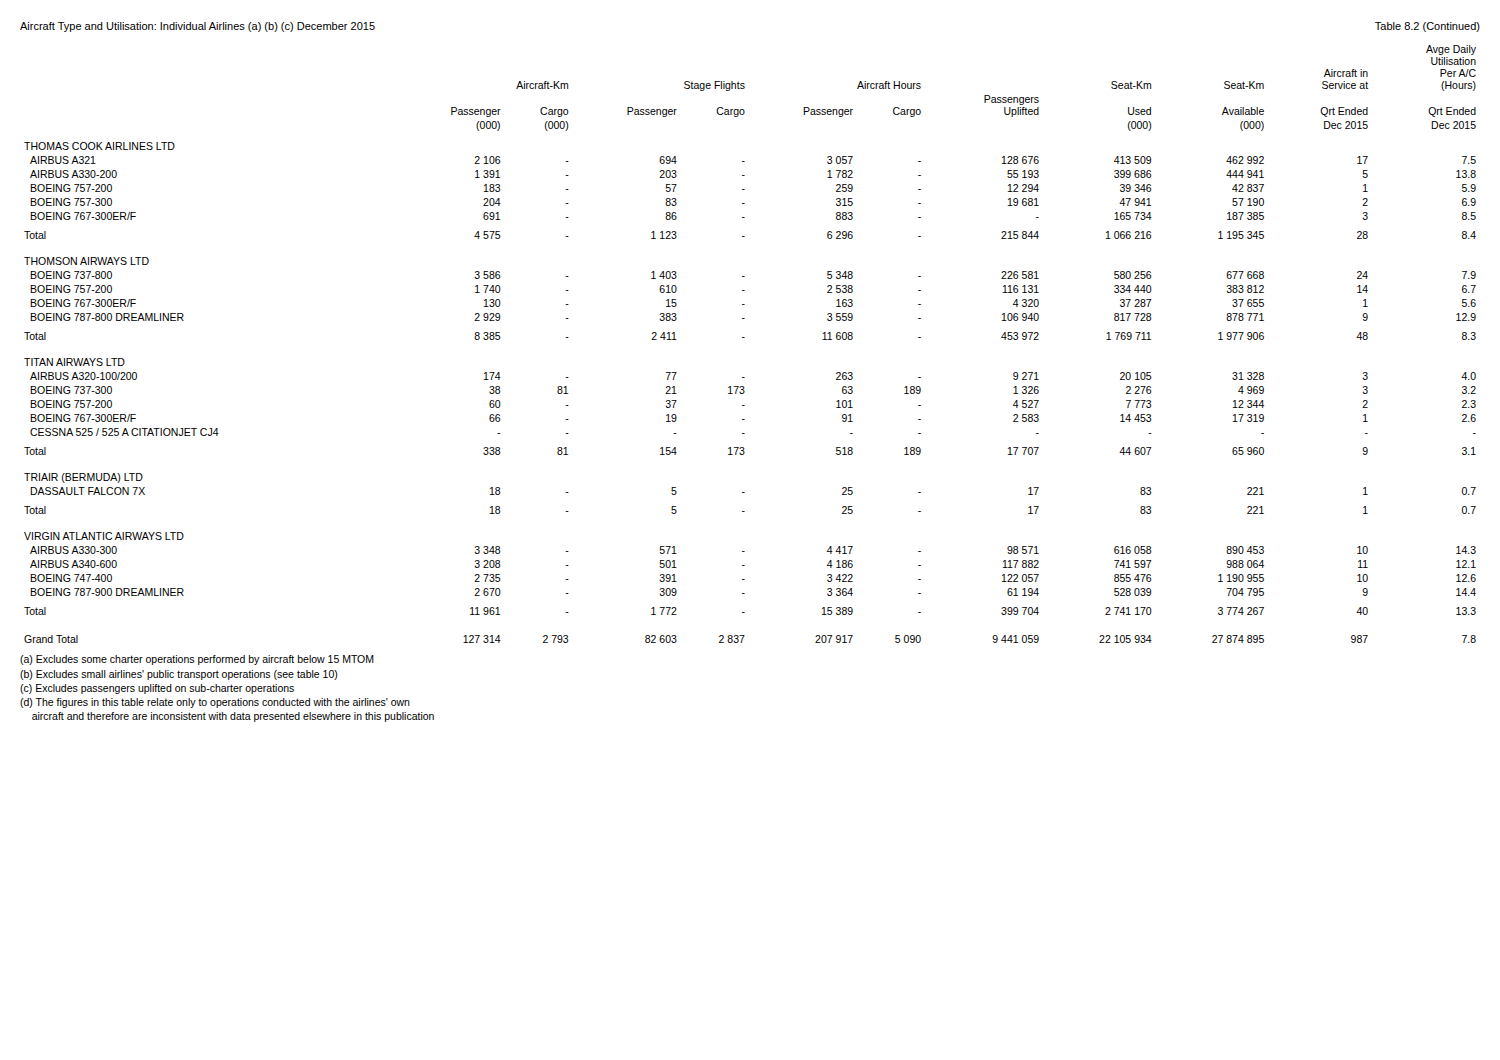Aircraft Type and Utilisation: Individual Airlines (a) (b) (c) December 2015
Table 8.2 (Continued)
| | Aircraft-Km | Stage Flights | Aircraft Hours | | Seat-Km | Seat-Km | Aircraft in Service at | Avge Daily Utilisation Per A/C (Hours) |
| --- | --- | --- | --- | --- | --- | --- | --- | --- |
| | Passenger | Cargo | Passenger | Cargo | Passenger | Cargo | Passengers Uplifted | Used | Available | Qrt Ended | Qrt Ended |
| | (000) | (000) | | | | | | (000) | (000) | Dec 2015 | Dec 2015 |
| THOMAS COOK AIRLINES LTD | |
| AIRBUS A321 | 2 106 | - | 694 | - | 3 057 | - | 128 676 | 413 509 | 462 992 | 17 | 7.5 |
| AIRBUS A330-200 | 1 391 | - | 203 | - | 1 782 | - | 55 193 | 399 686 | 444 941 | 5 | 13.8 |
| BOEING 757-200 | 183 | - | 57 | - | 259 | - | 12 294 | 39 346 | 42 837 | 1 | 5.9 |
| BOEING 757-300 | 204 | - | 83 | - | 315 | - | 19 681 | 47 941 | 57 190 | 2 | 6.9 |
| BOEING 767-300ER/F | 691 | - | 86 | - | 883 | - | - | 165 734 | 187 385 | 3 | 8.5 |
| Total | 4 575 | - | 1 123 | - | 6 296 | - | 215 844 | 1 066 216 | 1 195 345 | 28 | 8.4 |
| THOMSON AIRWAYS LTD | |
| BOEING 737-800 | 3 586 | - | 1 403 | - | 5 348 | - | 226 581 | 580 256 | 677 668 | 24 | 7.9 |
| BOEING 757-200 | 1 740 | - | 610 | - | 2 538 | - | 116 131 | 334 440 | 383 812 | 14 | 6.7 |
| BOEING 767-300ER/F | 130 | - | 15 | - | 163 | - | 4 320 | 37 287 | 37 655 | 1 | 5.6 |
| BOEING 787-800 DREAMLINER | 2 929 | - | 383 | - | 3 559 | - | 106 940 | 817 728 | 878 771 | 9 | 12.9 |
| Total | 8 385 | - | 2 411 | - | 11 608 | - | 453 972 | 1 769 711 | 1 977 906 | 48 | 8.3 |
| TITAN AIRWAYS LTD | |
| AIRBUS A320-100/200 | 174 | - | 77 | - | 263 | - | 9 271 | 20 105 | 31 328 | 3 | 4.0 |
| BOEING 737-300 | 38 | 81 | 21 | 173 | 63 | 189 | 1 326 | 2 276 | 4 969 | 3 | 3.2 |
| BOEING 757-200 | 60 | - | 37 | - | 101 | - | 4 527 | 7 773 | 12 344 | 2 | 2.3 |
| BOEING 767-300ER/F | 66 | - | 19 | - | 91 | - | 2 583 | 14 453 | 17 319 | 1 | 2.6 |
| CESSNA 525 / 525 A CITATIONJET CJ4 | - | - | - | - | - | - | - | - | - | - | - |
| Total | 338 | 81 | 154 | 173 | 518 | 189 | 17 707 | 44 607 | 65 960 | 9 | 3.1 |
| TRIAIR (BERMUDA) LTD | |
| DASSAULT FALCON 7X | 18 | - | 5 | - | 25 | - | 17 | 83 | 221 | 1 | 0.7 |
| Total | 18 | - | 5 | - | 25 | - | 17 | 83 | 221 | 1 | 0.7 |
| VIRGIN ATLANTIC AIRWAYS LTD | |
| AIRBUS A330-300 | 3 348 | - | 571 | - | 4 417 | - | 98 571 | 616 058 | 890 453 | 10 | 14.3 |
| AIRBUS A340-600 | 3 208 | - | 501 | - | 4 186 | - | 117 882 | 741 597 | 988 064 | 11 | 12.1 |
| BOEING 747-400 | 2 735 | - | 391 | - | 3 422 | - | 122 057 | 855 476 | 1 190 955 | 10 | 12.6 |
| BOEING 787-900 DREAMLINER | 2 670 | - | 309 | - | 3 364 | - | 61 194 | 528 039 | 704 795 | 9 | 14.4 |
| Total | 11 961 | - | 1 772 | - | 15 389 | - | 399 704 | 2 741 170 | 3 774 267 | 40 | 13.3 |
| Grand Total | 127 314 | 2 793 | 82 603 | 2 837 | 207 917 | 5 090 | 9 441 059 | 22 105 934 | 27 874 895 | 987 | 7.8 |
(a) Excludes some charter operations performed by aircraft below 15 MTOM
(b) Excludes small airlines' public transport operations (see table 10)
(c) Excludes passengers uplifted on sub-charter operations
(d) The figures in this table relate only to operations conducted with the airlines' own
aircraft and therefore are inconsistent with data presented elsewhere in this publication